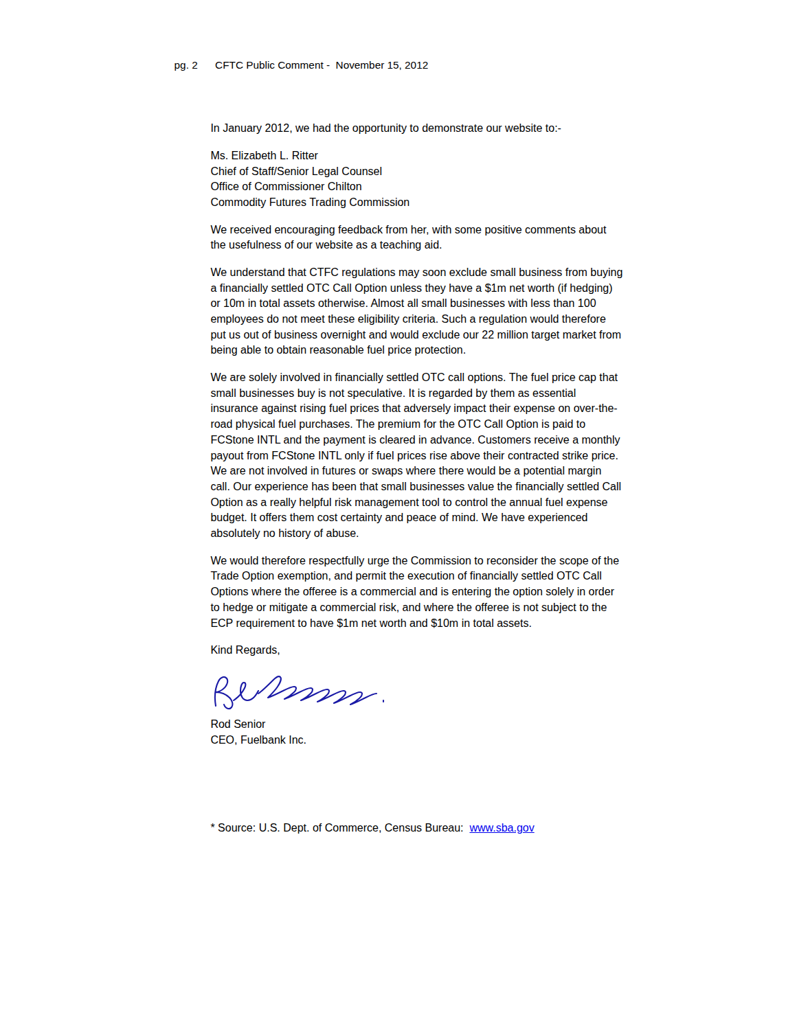pg. 2 CFTC Public Comment - November 15, 2012
In January 2012, we had the opportunity to demonstrate our website to:-
Ms. Elizabeth L. Ritter
Chief of Staff/Senior Legal Counsel
Office of Commissioner Chilton
Commodity Futures Trading Commission
We received encouraging feedback from her, with some positive comments about the usefulness of our website as a teaching aid.
We understand that CTFC regulations may soon exclude small business from buying a financially settled OTC Call Option unless they have a $1m net worth (if hedging) or 10m in total assets otherwise. Almost all small businesses with less than 100 employees do not meet these eligibility criteria. Such a regulation would therefore put us out of business overnight and would exclude our 22 million target market from being able to obtain reasonable fuel price protection.
We are solely involved in financially settled OTC call options. The fuel price cap that small businesses buy is not speculative. It is regarded by them as essential insurance against rising fuel prices that adversely impact their expense on over-the-road physical fuel purchases. The premium for the OTC Call Option is paid to FCStone INTL and the payment is cleared in advance. Customers receive a monthly payout from FCStone INTL only if fuel prices rise above their contracted strike price. We are not involved in futures or swaps where there would be a potential margin call. Our experience has been that small businesses value the financially settled Call Option as a really helpful risk management tool to control the annual fuel expense budget. It offers them cost certainty and peace of mind. We have experienced absolutely no history of abuse.
We would therefore respectfully urge the Commission to reconsider the scope of the Trade Option exemption, and permit the execution of financially settled OTC Call Options where the offeree is a commercial and is entering the option solely in order to hedge or mitigate a commercial risk, and where the offeree is not subject to the ECP requirement to have $1m net worth and $10m in total assets.
Kind Regards,
Rod Senior
CEO, Fuelbank Inc.
* Source: U.S. Dept. of Commerce, Census Bureau: www.sba.gov